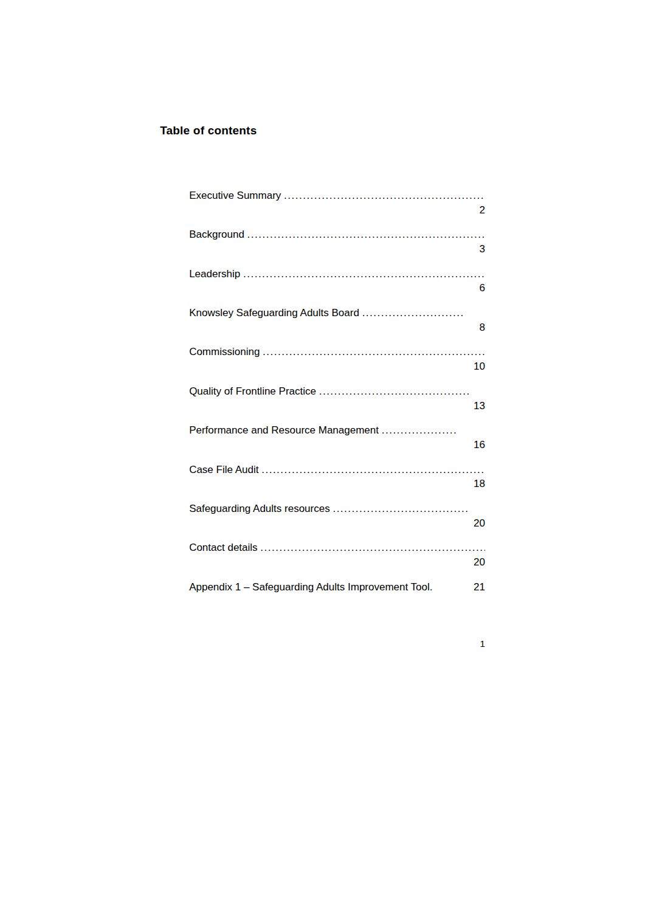Table of contents
Executive Summary ..................................................... 2
Background .................................................................... 3
Leadership ....................................................................... 6
Knowsley Safeguarding Adults Board ........................... 8
Commissioning ........................................................... 10
Quality of Frontline Practice ........................................ 13
Performance and Resource Management .................... 16
Case File Audit ............................................................. 18
Safeguarding Adults resources .................................... 20
Contact details ............................................................. 20
Appendix 1 – Safeguarding Adults Improvement Tool. 21
1